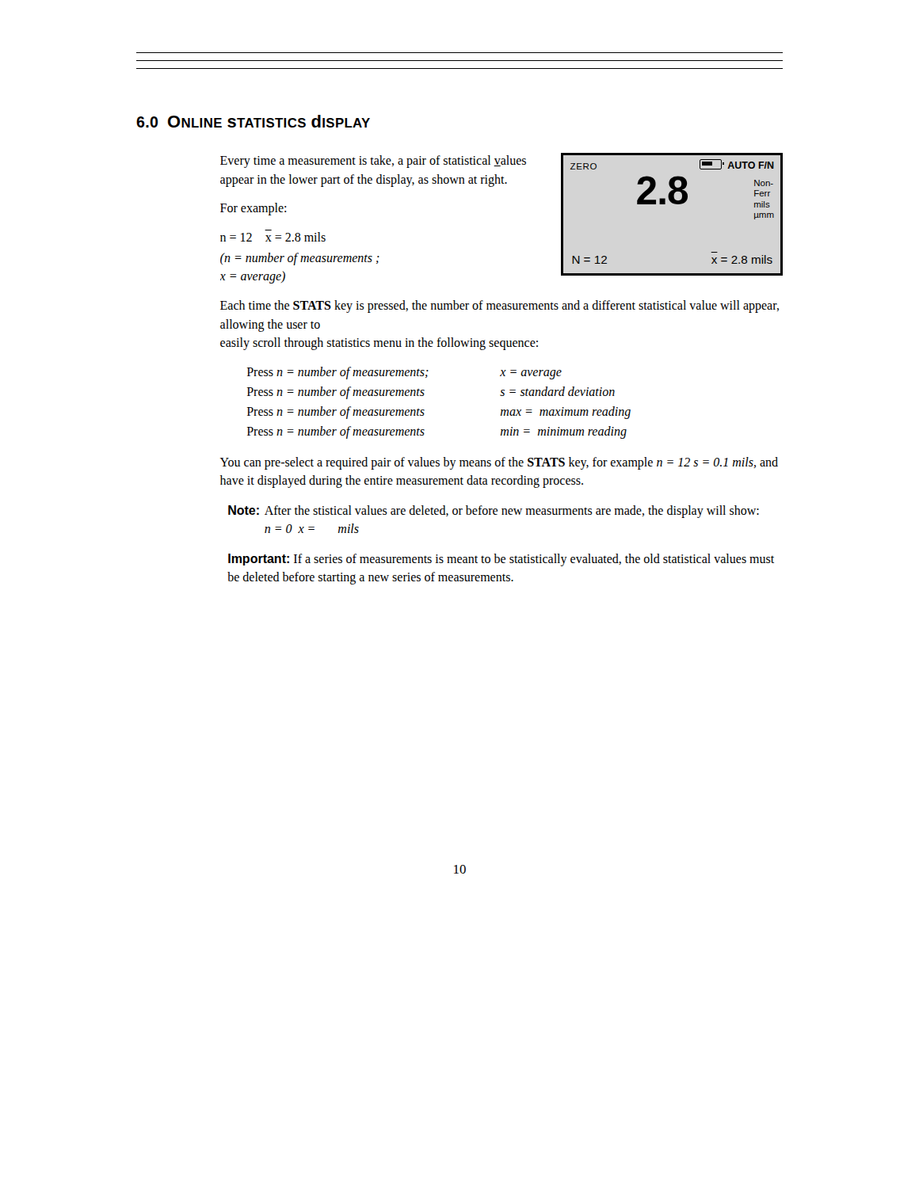6.0 Online statistics display
ZERO
AUTO F/N
2.8
Non-
Ferr
mils
µmm
N = 12 x = 2.8 mils
Every time a measurement is take, a pair of statistical values appear in the lower part of the display, as shown at right.
For example:
n = 12 x = 2.8 mils
(n = number of measurements ;
x = average)
Each time the STATS key is pressed, the number of measurements and a different statistical value will appear, allowing the user to
easily scroll through statistics menu in the following sequence:
Press n = number of measurements; x = average
Press n = number of measurements s = standard deviation
Press n = number of measurements max = maximum reading
Press n = number of measurements min = minimum reading
You can pre-select a required pair of values by means of the STATS key, for example n = 12 s = 0.1 mils, and have it displayed during the entire measurement data recording process.
Note:
After the stistical values are deleted, or before new measurments are made, the display will show:
n = 0 x = mils
Important: If a series of measurements is meant to be statistically evaluated, the old statistical values must be deleted before starting a new series of measurements.
10